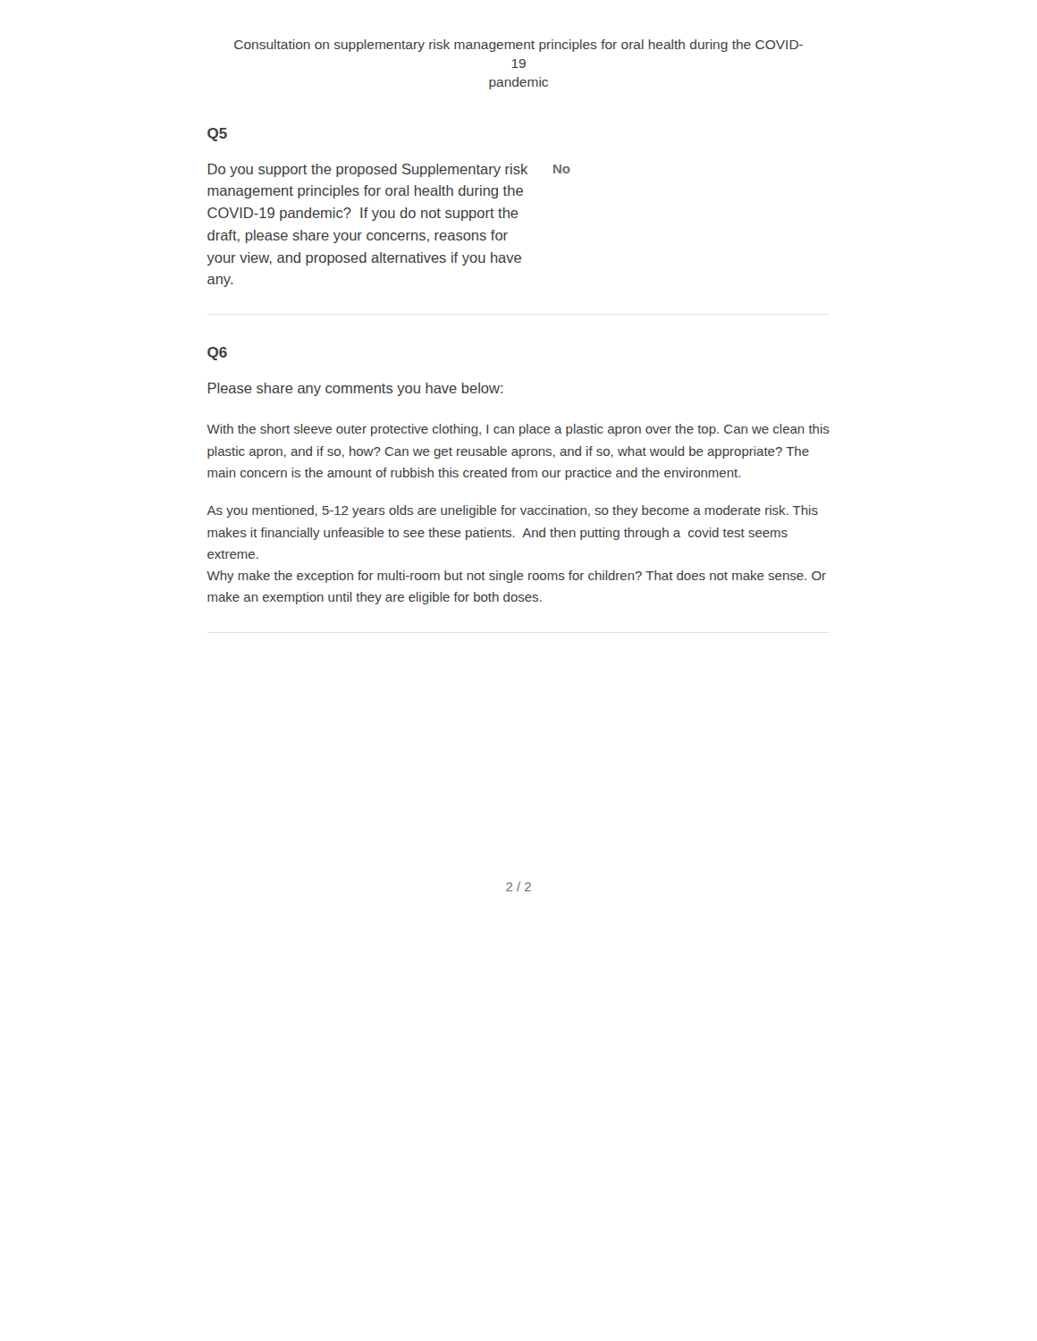Consultation on supplementary risk management principles for oral health during the COVID-19
pandemic
Q5
Do you support the proposed Supplementary risk management principles for oral health during the COVID-19 pandemic? If you do not support the draft, please share your concerns, reasons for your view, and proposed alternatives if you have any.
No
Q6
Please share any comments you have below:
With the short sleeve outer protective clothing, I can place a plastic apron over the top. Can we clean this plastic apron, and if so, how? Can we get reusable aprons, and if so, what would be appropriate? The main concern is the amount of rubbish this created from our practice and the environment.
As you mentioned, 5-12 years olds are uneligible for vaccination, so they become a moderate risk. This makes it financially unfeasible to see these patients. And then putting through a covid test seems extreme.
Why make the exception for multi-room but not single rooms for children? That does not make sense. Or make an exemption until they are eligible for both doses.
2 / 2